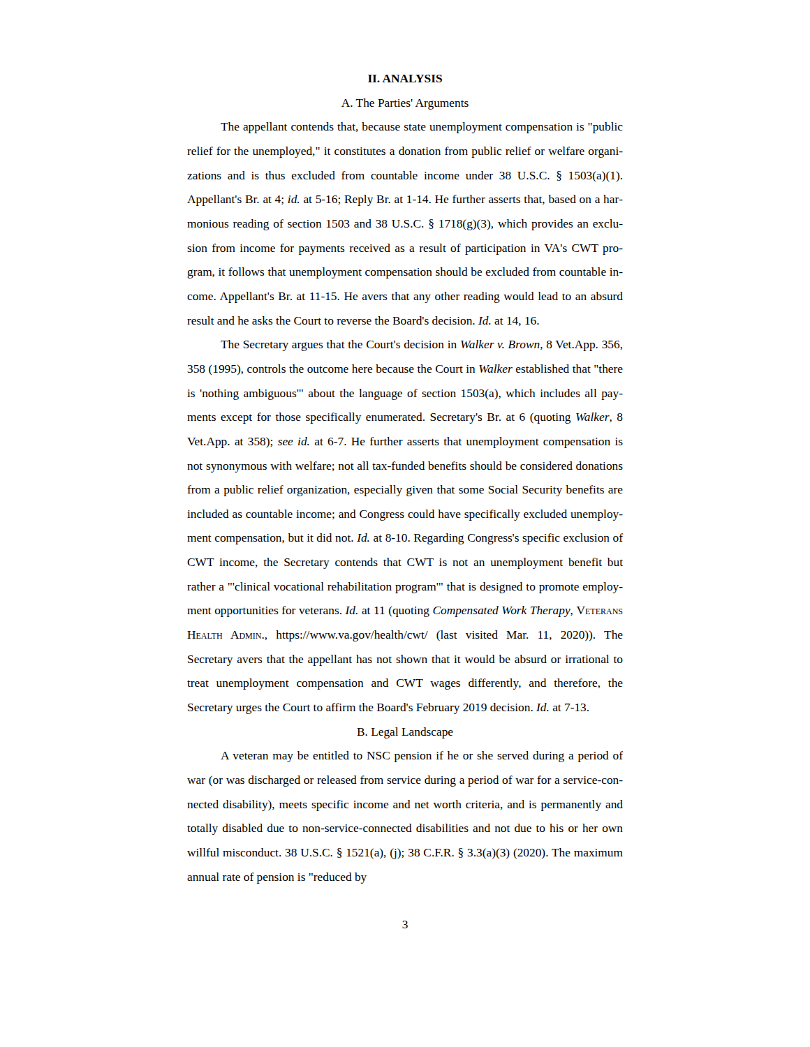II. ANALYSIS
A. The Parties' Arguments
The appellant contends that, because state unemployment compensation is "public relief for the unemployed," it constitutes a donation from public relief or welfare organizations and is thus excluded from countable income under 38 U.S.C. § 1503(a)(1). Appellant's Br. at 4; id. at 5-16; Reply Br. at 1-14. He further asserts that, based on a harmonious reading of section 1503 and 38 U.S.C. § 1718(g)(3), which provides an exclusion from income for payments received as a result of participation in VA's CWT program, it follows that unemployment compensation should be excluded from countable income. Appellant's Br. at 11-15. He avers that any other reading would lead to an absurd result and he asks the Court to reverse the Board's decision. Id. at 14, 16.
The Secretary argues that the Court's decision in Walker v. Brown, 8 Vet.App. 356, 358 (1995), controls the outcome here because the Court in Walker established that "there is 'nothing ambiguous'" about the language of section 1503(a), which includes all payments except for those specifically enumerated. Secretary's Br. at 6 (quoting Walker, 8 Vet.App. at 358); see id. at 6-7. He further asserts that unemployment compensation is not synonymous with welfare; not all tax-funded benefits should be considered donations from a public relief organization, especially given that some Social Security benefits are included as countable income; and Congress could have specifically excluded unemployment compensation, but it did not. Id. at 8-10. Regarding Congress's specific exclusion of CWT income, the Secretary contends that CWT is not an unemployment benefit but rather a "'clinical vocational rehabilitation program'" that is designed to promote employment opportunities for veterans. Id. at 11 (quoting Compensated Work Therapy, Veterans Health Admin., https://www.va.gov/health/cwt/ (last visited Mar. 11, 2020)). The Secretary avers that the appellant has not shown that it would be absurd or irrational to treat unemployment compensation and CWT wages differently, and therefore, the Secretary urges the Court to affirm the Board's February 2019 decision. Id. at 7-13.
B. Legal Landscape
A veteran may be entitled to NSC pension if he or she served during a period of war (or was discharged or released from service during a period of war for a service-connected disability), meets specific income and net worth criteria, and is permanently and totally disabled due to non-service-connected disabilities and not due to his or her own willful misconduct. 38 U.S.C. § 1521(a), (j); 38 C.F.R. § 3.3(a)(3) (2020). The maximum annual rate of pension is "reduced by
3